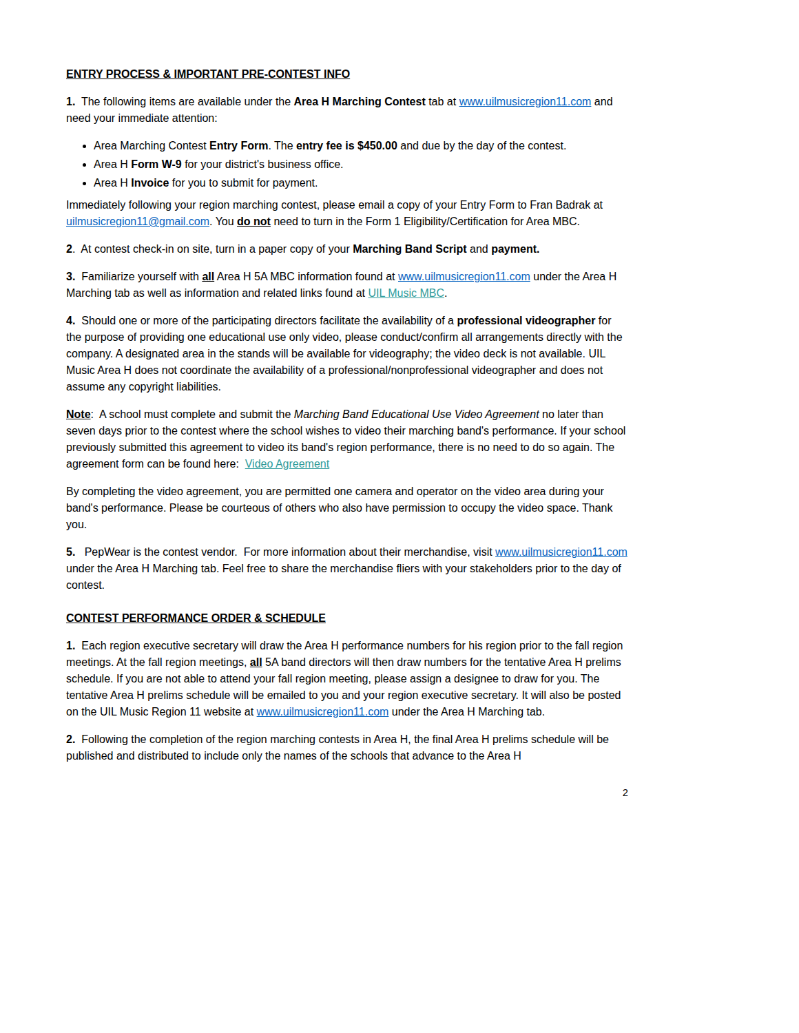ENTRY PROCESS & IMPORTANT PRE-CONTEST INFO
1. The following items are available under the Area H Marching Contest tab at www.uilmusicregion11.com and need your immediate attention:
Area Marching Contest Entry Form. The entry fee is $450.00 and due by the day of the contest.
Area H Form W-9 for your district's business office.
Area H Invoice for you to submit for payment.
Immediately following your region marching contest, please email a copy of your Entry Form to Fran Badrak at uilmusicregion11@gmail.com. You do not need to turn in the Form 1 Eligibility/Certification for Area MBC.
2. At contest check-in on site, turn in a paper copy of your Marching Band Script and payment.
3. Familiarize yourself with all Area H 5A MBC information found at www.uilmusicregion11.com under the Area H Marching tab as well as information and related links found at UIL Music MBC.
4. Should one or more of the participating directors facilitate the availability of a professional videographer for the purpose of providing one educational use only video, please conduct/confirm all arrangements directly with the company. A designated area in the stands will be available for videography; the video deck is not available. UIL Music Area H does not coordinate the availability of a professional/nonprofessional videographer and does not assume any copyright liabilities.
Note: A school must complete and submit the Marching Band Educational Use Video Agreement no later than seven days prior to the contest where the school wishes to video their marching band's performance. If your school previously submitted this agreement to video its band's region performance, there is no need to do so again. The agreement form can be found here: Video Agreement
By completing the video agreement, you are permitted one camera and operator on the video area during your band's performance. Please be courteous of others who also have permission to occupy the video space. Thank you.
5. PepWear is the contest vendor. For more information about their merchandise, visit www.uilmusicregion11.com under the Area H Marching tab. Feel free to share the merchandise fliers with your stakeholders prior to the day of contest.
CONTEST PERFORMANCE ORDER & SCHEDULE
1. Each region executive secretary will draw the Area H performance numbers for his region prior to the fall region meetings. At the fall region meetings, all 5A band directors will then draw numbers for the tentative Area H prelims schedule. If you are not able to attend your fall region meeting, please assign a designee to draw for you. The tentative Area H prelims schedule will be emailed to you and your region executive secretary. It will also be posted on the UIL Music Region 11 website at www.uilmusicregion11.com under the Area H Marching tab.
2. Following the completion of the region marching contests in Area H, the final Area H prelims schedule will be published and distributed to include only the names of the schools that advance to the Area H
2